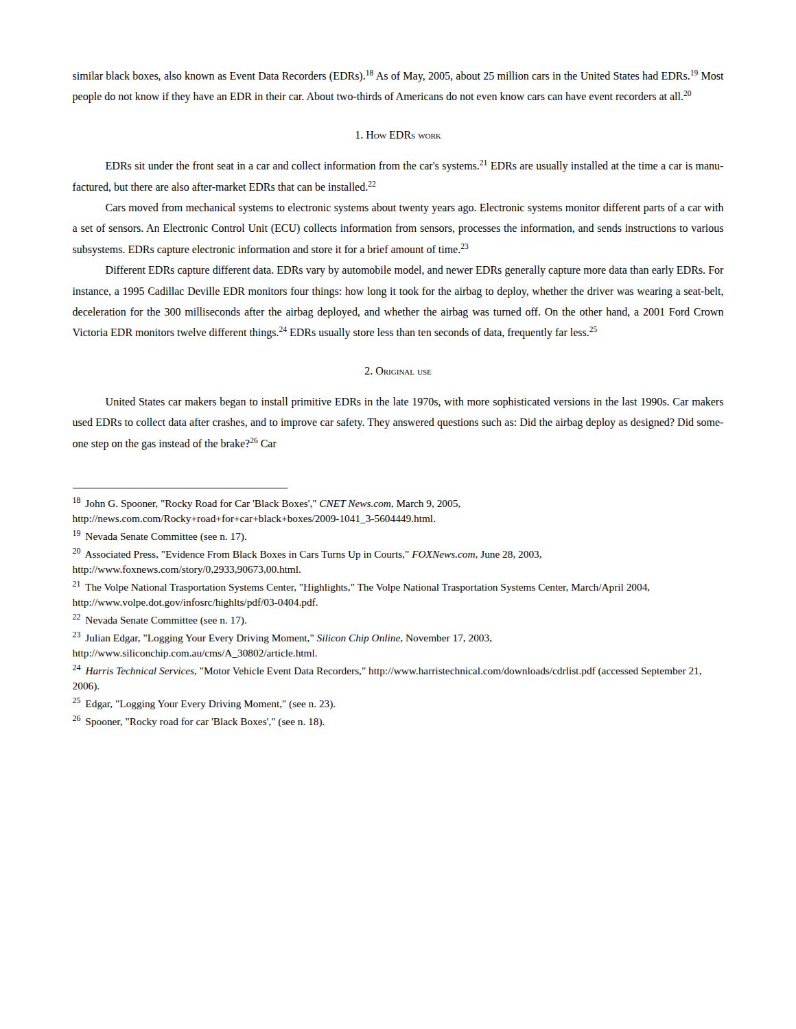similar black boxes, also known as Event Data Recorders (EDRs).18 As of May, 2005, about 25 million cars in the United States had EDRs.19 Most people do not know if they have an EDR in their car. About two-thirds of Americans do not even know cars can have event recorders at all.20
1. How EDRs work
EDRs sit under the front seat in a car and collect information from the car's systems.21 EDRs are usually installed at the time a car is manufactured, but there are also after-market EDRs that can be installed.22
Cars moved from mechanical systems to electronic systems about twenty years ago. Electronic systems monitor different parts of a car with a set of sensors. An Electronic Control Unit (ECU) collects information from sensors, processes the information, and sends instructions to various subsystems. EDRs capture electronic information and store it for a brief amount of time.23
Different EDRs capture different data. EDRs vary by automobile model, and newer EDRs generally capture more data than early EDRs. For instance, a 1995 Cadillac Deville EDR monitors four things: how long it took for the airbag to deploy, whether the driver was wearing a seat-belt, deceleration for the 300 milliseconds after the airbag deployed, and whether the airbag was turned off. On the other hand, a 2001 Ford Crown Victoria EDR monitors twelve different things.24 EDRs usually store less than ten seconds of data, frequently far less.25
2. Original use
United States car makers began to install primitive EDRs in the late 1970s, with more sophisticated versions in the last 1990s. Car makers used EDRs to collect data after crashes, and to improve car safety. They answered questions such as: Did the airbag deploy as designed? Did someone step on the gas instead of the brake?26 Car
18 John G. Spooner, "Rocky Road for Car 'Black Boxes'," CNET News.com, March 9, 2005, http://news.com.com/Rocky+road+for+car+black+boxes/2009-1041_3-5604449.html.
19 Nevada Senate Committee (see n. 17).
20 Associated Press, "Evidence From Black Boxes in Cars Turns Up in Courts," FOXNews.com, June 28, 2003, http://www.foxnews.com/story/0,2933,90673,00.html.
21 The Volpe National Trasportation Systems Center, "Highlights," The Volpe National Trasportation Systems Center, March/April 2004, http://www.volpe.dot.gov/infosrc/highlts/pdf/03-0404.pdf.
22 Nevada Senate Committee (see n. 17).
23 Julian Edgar, "Logging Your Every Driving Moment," Silicon Chip Online, November 17, 2003, http://www.siliconchip.com.au/cms/A_30802/article.html.
24 Harris Technical Services, "Motor Vehicle Event Data Recorders," http://www.harristechnical.com/downloads/cdrlist.pdf (accessed September 21, 2006).
25 Edgar, "Logging Your Every Driving Moment," (see n. 23).
26 Spooner, "Rocky road for car 'Black Boxes'," (see n. 18).